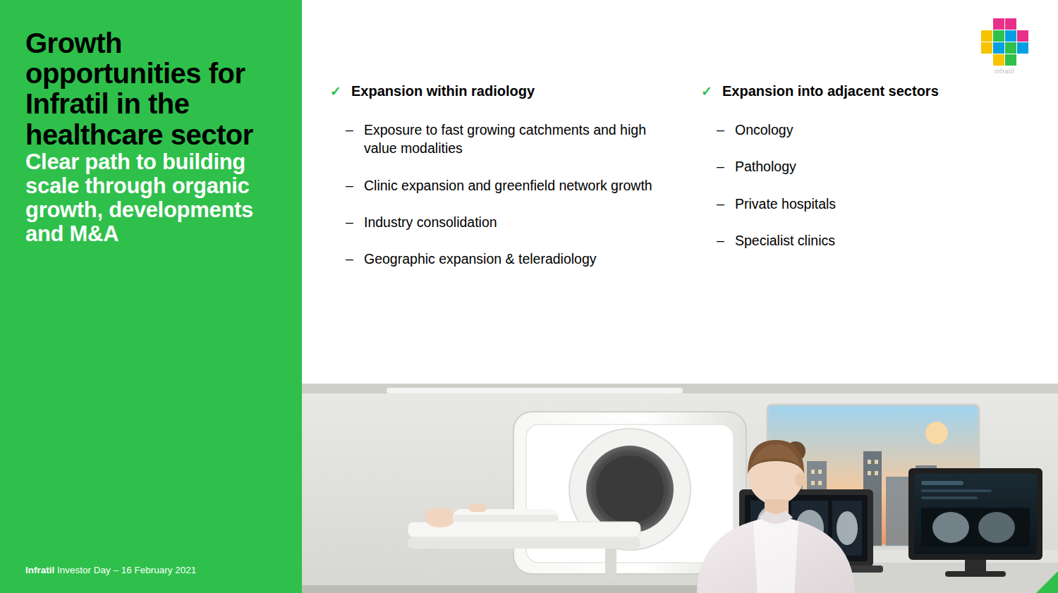Growth opportunities for Infratil in the healthcare sector
Clear path to building scale through organic growth, developments and M&A
Infratil Investor Day – 16 February 2021
infratil
✓Expansion within radiology
Exposure to fast growing catchments and high value modalities
Clinic expansion and greenfield network growth
Industry consolidation
Geographic expansion & teleradiology
✓Expansion into adjacent sectors
Oncology
Pathology
Private hospitals
Specialist clinics